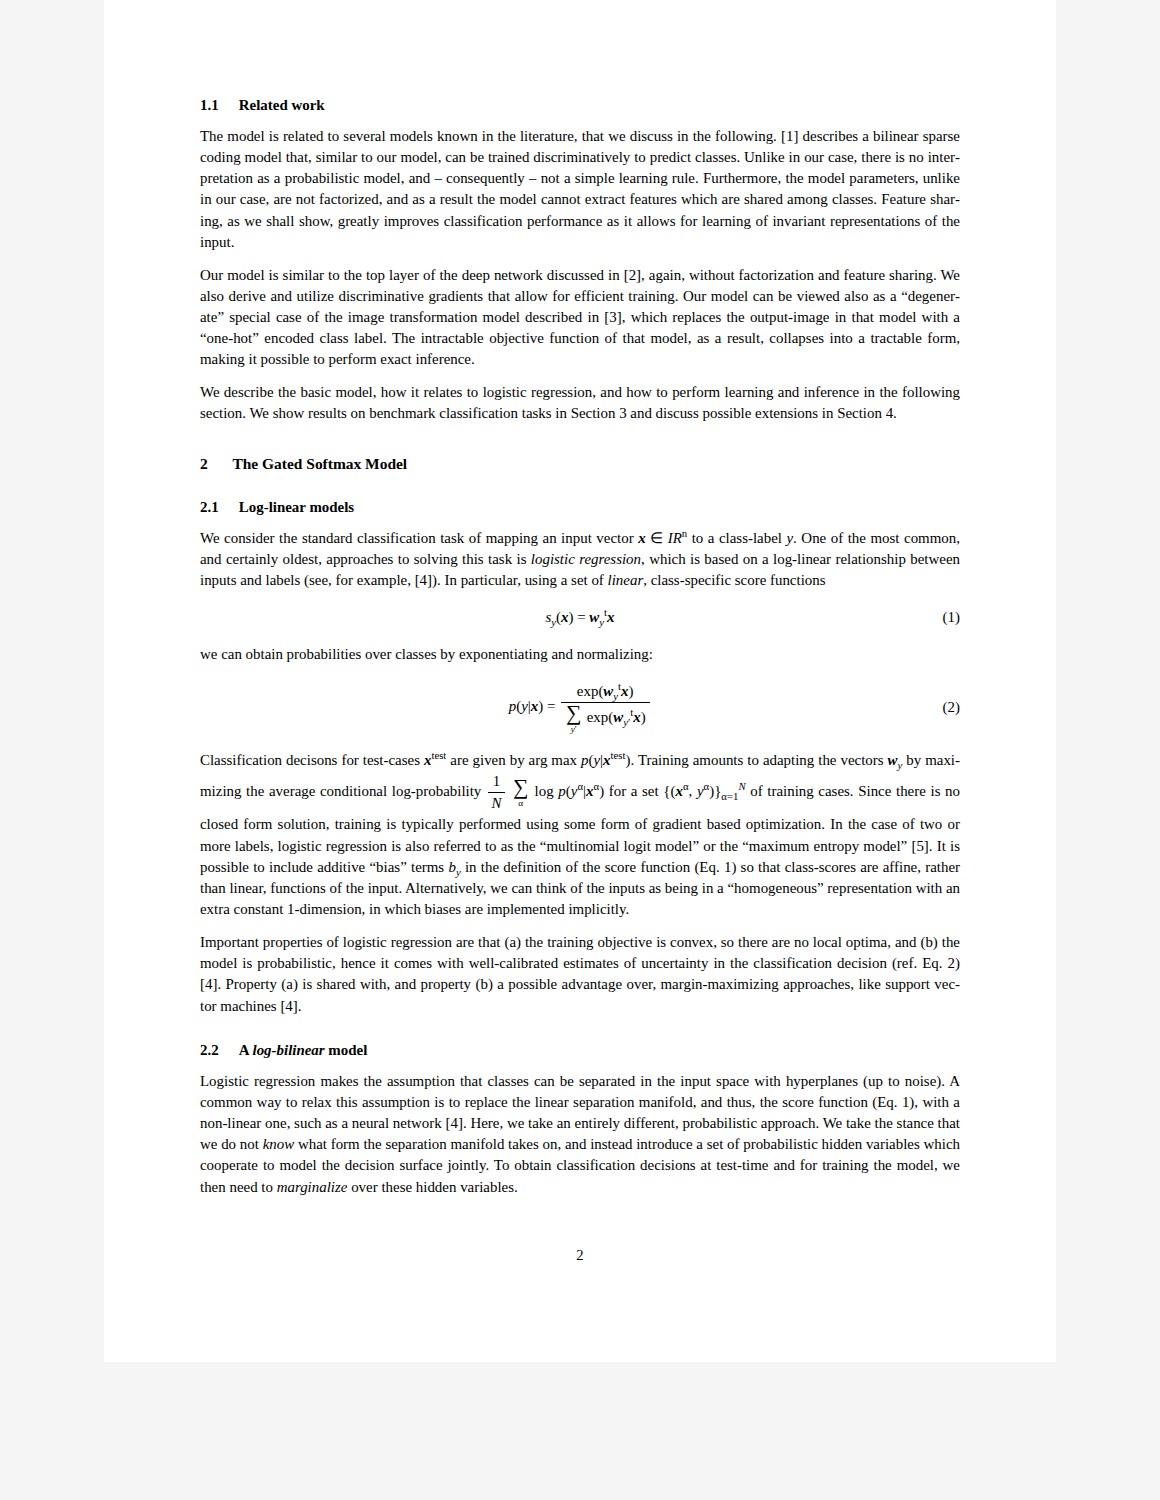1.1 Related work
The model is related to several models known in the literature, that we discuss in the following. [1] describes a bilinear sparse coding model that, similar to our model, can be trained discriminatively to predict classes. Unlike in our case, there is no interpretation as a probabilistic model, and – consequently – not a simple learning rule. Furthermore, the model parameters, unlike in our case, are not factorized, and as a result the model cannot extract features which are shared among classes. Feature sharing, as we shall show, greatly improves classification performance as it allows for learning of invariant representations of the input.
Our model is similar to the top layer of the deep network discussed in [2], again, without factorization and feature sharing. We also derive and utilize discriminative gradients that allow for efficient training. Our model can be viewed also as a “degenerate” special case of the image transformation model described in [3], which replaces the output-image in that model with a “one-hot” encoded class label. The intractable objective function of that model, as a result, collapses into a tractable form, making it possible to perform exact inference.
We describe the basic model, how it relates to logistic regression, and how to perform learning and inference in the following section. We show results on benchmark classification tasks in Section 3 and discuss possible extensions in Section 4.
2 The Gated Softmax Model
2.1 Log-linear models
We consider the standard classification task of mapping an input vector x ∈ IRn to a class-label y. One of the most common, and certainly oldest, approaches to solving this task is logistic regression, which is based on a log-linear relationship between inputs and labels (see, for example, [4]). In particular, using a set of linear, class-specific score functions
sy(x) = wytx (1)
we can obtain probabilities over classes by exponentiating and normalizing:
p(y|x) = exp(wytx)∑y′ exp(wy′tx) (2)
Classification decisons for test-cases xtest are given by arg max p(y|xtest). Training amounts to adapting the vectors wy by maximizing the average conditional log-probability 1 N ∑α log p(yα|xα) for a set {(xα, yα)}α=1N of training cases. Since there is no closed form solution, training is typically performed using some form of gradient based optimization. In the case of two or more labels, logistic regression is also referred to as the “multinomial logit model” or the “maximum entropy model” [5]. It is possible to include additive “bias” terms by in the definition of the score function (Eq. 1) so that class-scores are affine, rather than linear, functions of the input. Alternatively, we can think of the inputs as being in a “homogeneous” representation with an extra constant 1-dimension, in which biases are implemented implicitly.
Important properties of logistic regression are that (a) the training objective is convex, so there are no local optima, and (b) the model is probabilistic, hence it comes with well-calibrated estimates of uncertainty in the classification decision (ref. Eq. 2) [4]. Property (a) is shared with, and property (b) a possible advantage over, margin-maximizing approaches, like support vector machines [4].
2.2 A log-bilinear model
Logistic regression makes the assumption that classes can be separated in the input space with hyperplanes (up to noise). A common way to relax this assumption is to replace the linear separation manifold, and thus, the score function (Eq. 1), with a non-linear one, such as a neural network [4]. Here, we take an entirely different, probabilistic approach. We take the stance that we do not know what form the separation manifold takes on, and instead introduce a set of probabilistic hidden variables which cooperate to model the decision surface jointly. To obtain classification decisions at test-time and for training the model, we then need to marginalize over these hidden variables.
2